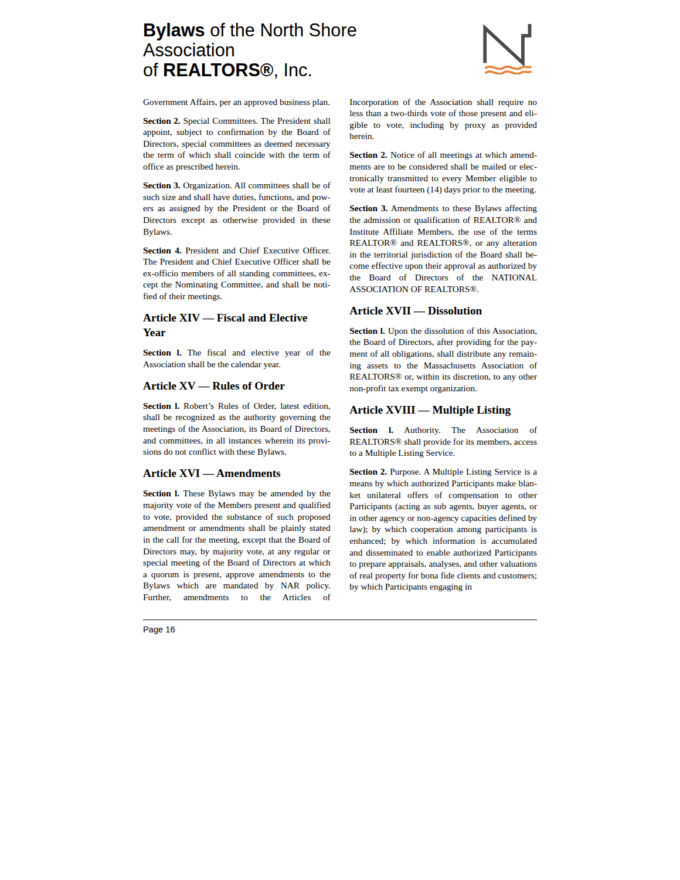Bylaws of the North Shore Association
of REALTORS®, Inc.
Government Affairs, per an approved business plan.
Section 2. Special Committees. The President shall appoint, subject to confirmation by the Board of Directors, special committees as deemed necessary the term of which shall coincide with the term of office as prescribed herein.
Section 3. Organization. All committees shall be of such size and shall have duties, functions, and powers as assigned by the President or the Board of Directors except as otherwise provided in these Bylaws.
Section 4. President and Chief Executive Officer. The President and Chief Executive Officer shall be ex-officio members of all standing committees, except the Nominating Committee, and shall be notified of their meetings.
Article XIV — Fiscal and Elective Year
Section l. The fiscal and elective year of the Association shall be the calendar year.
Article XV — Rules of Order
Section l. Robert’s Rules of Order, latest edition, shall be recognized as the authority governing the meetings of the Association, its Board of Directors, and committees, in all instances wherein its provisions do not conflict with these Bylaws.
Article XVI — Amendments
Section l. These Bylaws may be amended by the majority vote of the Members present and qualified to vote, provided the substance of such proposed amendment or amendments shall be plainly stated in the call for the meeting, except that the Board of Directors may, by majority vote, at any regular or special meeting of the Board of Directors at which a quorum is present, approve amendments to the Bylaws which are mandated by NAR policy. Further, amendments to the Articles of Incorporation of the Association shall require no less than a two-thirds vote of those present and eligible to vote, including by proxy as provided herein.
Section 2. Notice of all meetings at which amendments are to be considered shall be mailed or electronically transmitted to every Member eligible to vote at least fourteen (14) days prior to the meeting.
Section 3. Amendments to these Bylaws affecting the admission or qualification of REALTOR® and Institute Affiliate Members, the use of the terms REALTOR® and REALTORS®, or any alteration in the territorial jurisdiction of the Board shall become effective upon their approval as authorized by the Board of Directors of the NATIONAL ASSOCIATION OF REALTORS®.
Article XVII — Dissolution
Section l. Upon the dissolution of this Association, the Board of Directors, after providing for the payment of all obligations, shall distribute any remaining assets to the Massachusetts Association of REALTORS® or, within its discretion, to any other non-profit tax exempt organization.
Article XVIII — Multiple Listing
Section l. Authority. The Association of REALTORS® shall provide for its members, access to a Multiple Listing Service.
Section 2. Purpose. A Multiple Listing Service is a means by which authorized Participants make blanket unilateral offers of compensation to other Participants (acting as sub agents, buyer agents, or in other agency or non-agency capacities defined by law); by which cooperation among participants is enhanced; by which information is accumulated and disseminated to enable authorized Participants to prepare appraisals, analyses, and other valuations of real property for bona fide clients and customers; by which Participants engaging in
Page 16